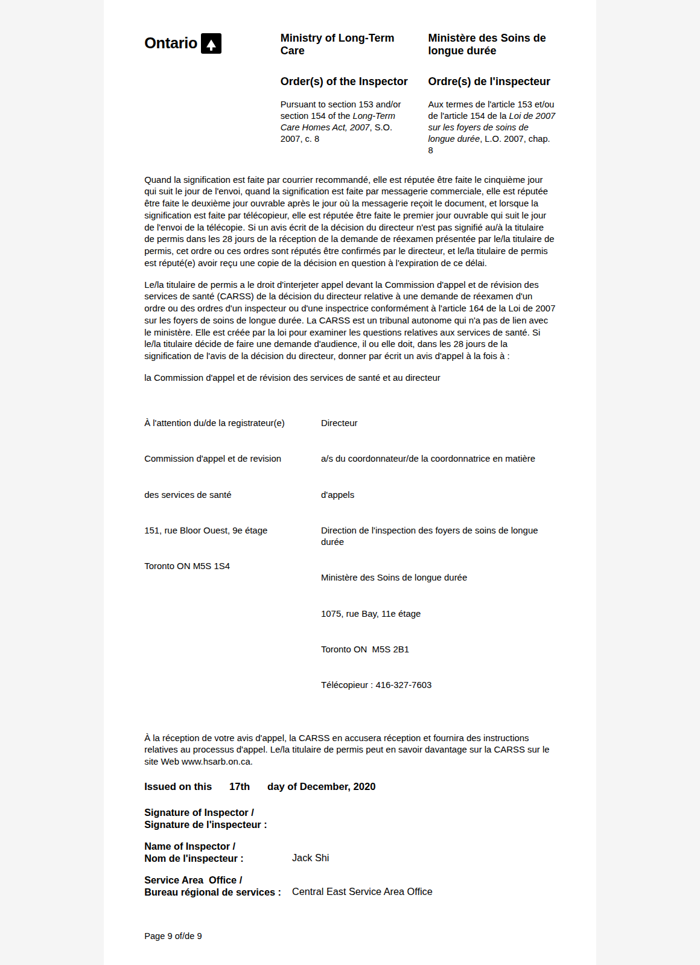Ontario
Ministry of Long-Term Care
Order(s) of the Inspector
Pursuant to section 153 and/or section 154 of the Long-Term Care Homes Act, 2007, S.O. 2007, c. 8
Ministère des Soins de longue durée
Ordre(s) de l'inspecteur
Aux termes de l'article 153 et/ou de l'article 154 de la Loi de 2007 sur les foyers de soins de longue durée, L.O. 2007, chap. 8
Quand la signification est faite par courrier recommandé, elle est réputée être faite le cinquième jour qui suit le jour de l'envoi, quand la signification est faite par messagerie commerciale, elle est réputée être faite le deuxième jour ouvrable après le jour où la messagerie reçoit le document, et lorsque la signification est faite par télécopieur, elle est réputée être faite le premier jour ouvrable qui suit le jour de l'envoi de la télécopie. Si un avis écrit de la décision du directeur n'est pas signifié au/à la titulaire de permis dans les 28 jours de la réception de la demande de réexamen présentée par le/la titulaire de permis, cet ordre ou ces ordres sont réputés être confirmés par le directeur, et le/la titulaire de permis est réputé(e) avoir reçu une copie de la décision en question à l'expiration de ce délai.
Le/la titulaire de permis a le droit d'interjeter appel devant la Commission d'appel et de révision des services de santé (CARSS) de la décision du directeur relative à une demande de réexamen d'un ordre ou des ordres d'un inspecteur ou d'une inspectrice conformément à l'article 164 de la Loi de 2007 sur les foyers de soins de longue durée. La CARSS est un tribunal autonome qui n'a pas de lien avec le ministère. Elle est créée par la loi pour examiner les questions relatives aux services de santé. Si le/la titulaire décide de faire une demande d'audience, il ou elle doit, dans les 28 jours de la signification de l'avis de la décision du directeur, donner par écrit un avis d'appel à la fois à :
la Commission d'appel et de révision des services de santé et au directeur
À l'attention du/de la registrateur(e)
Commission d'appel et de revision
des services de santé
151, rue Bloor Ouest, 9e étage
Toronto ON M5S 1S4
Directeur
a/s du coordonnateur/de la coordonnatrice en matière
d'appels
Direction de l'inspection des foyers de soins de longue durée
Ministère des Soins de longue durée
1075, rue Bay, 11e étage
Toronto ON M5S 2B1
Télécopieur : 416-327-7603
À la réception de votre avis d'appel, la CARSS en accusera réception et fournira des instructions relatives au processus d'appel. Le/la titulaire de permis peut en savoir davantage sur la CARSS sur le site Web www.hsarb.on.ca.
Issued on this 17th day of December, 2020
Signature of Inspector /
Signature de l'inspecteur :
Name of Inspector /
Nom de l'inspecteur :
Jack Shi
Service Area Office /
Bureau régional de services :
Central East Service Area Office
Page 9 of/de 9